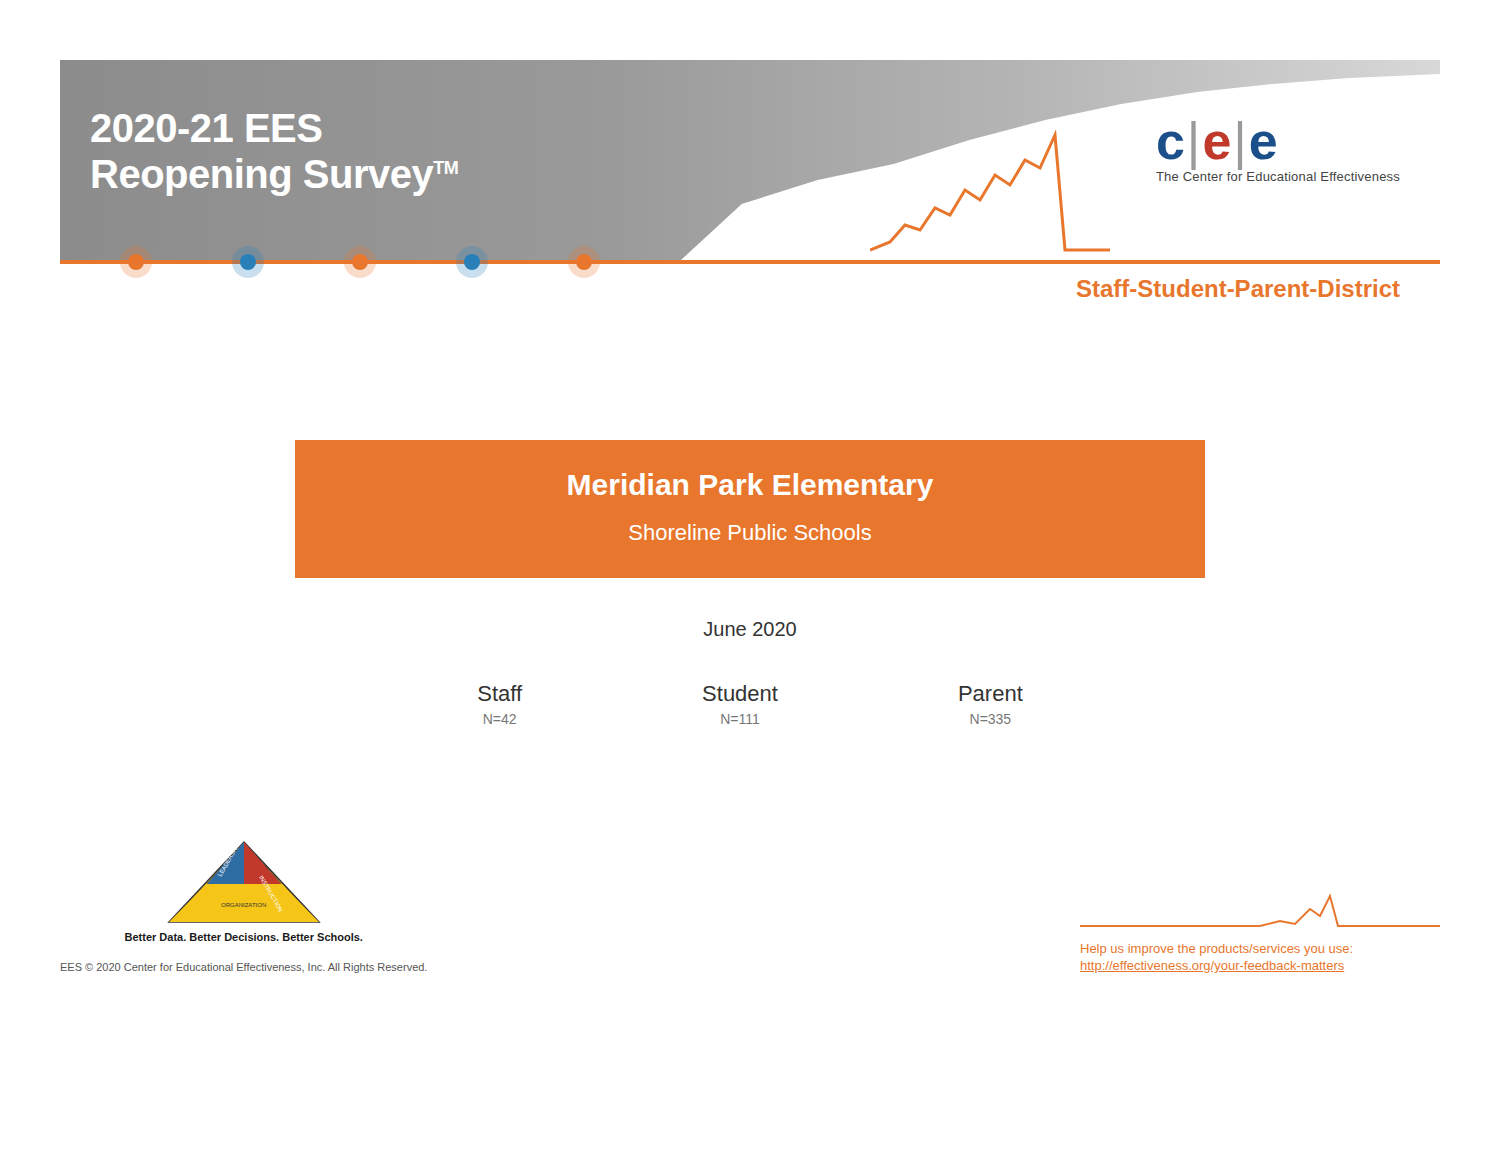2020-21 EES
Reopening SurveyTM
c|e|e
The Center for Educational Effectiveness
Staff-Student-Parent-District
Meridian Park Elementary
Shoreline Public Schools
June 2020
Staff
N=42
Student
N=111
Parent
N=335
LEADERSHIP INSTRUCTION ORGANIZATION
Better Data. Better Decisions. Better Schools.
EES © 2020 Center for Educational Effectiveness, Inc. All Rights Reserved.
Help us improve the products/services you use:
http://effectiveness.org/your-feedback-matters